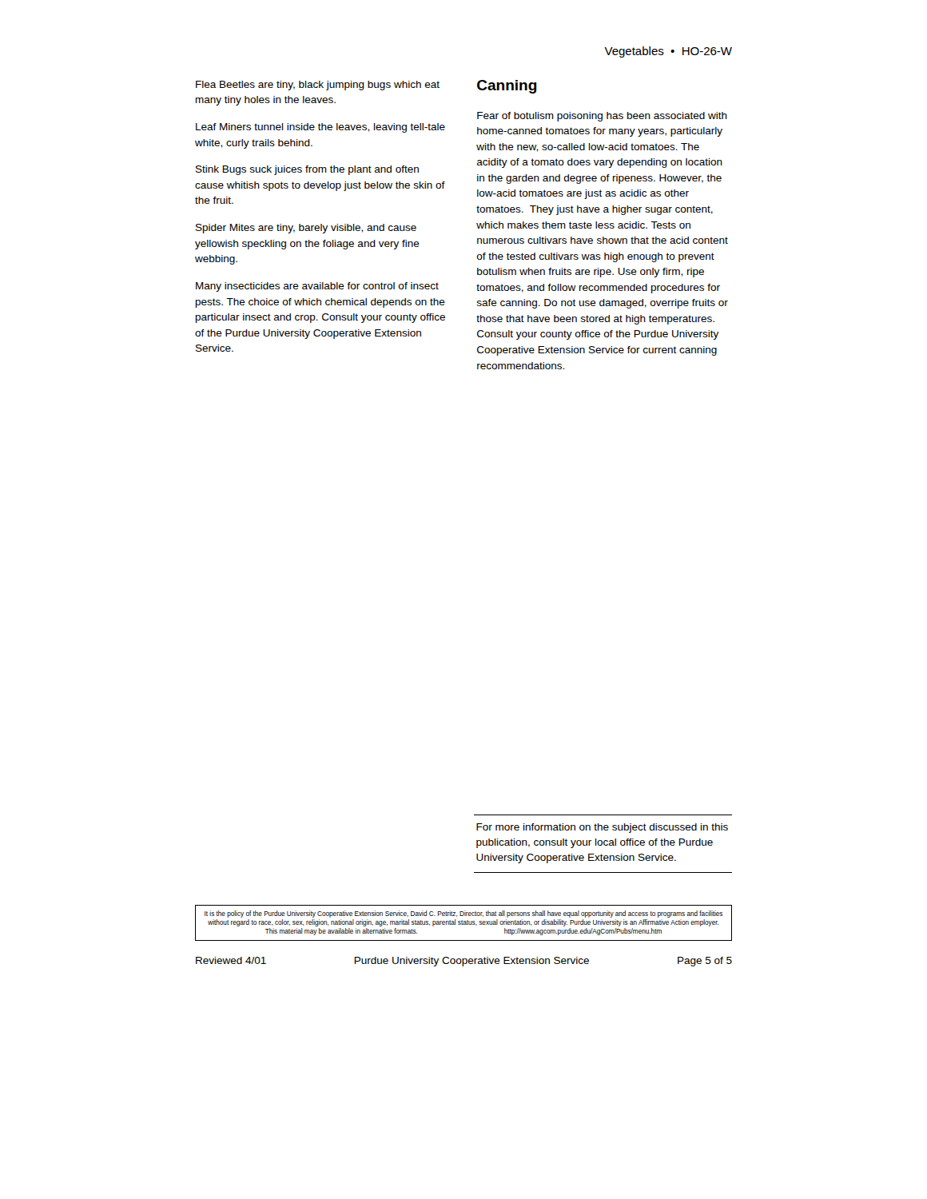Vegetables • HO-26-W
Flea Beetles are tiny, black jumping bugs which eat many tiny holes in the leaves.
Leaf Miners tunnel inside the leaves, leaving tell-tale white, curly trails behind.
Stink Bugs suck juices from the plant and often cause whitish spots to develop just below the skin of the fruit.
Spider Mites are tiny, barely visible, and cause yellowish speckling on the foliage and very fine webbing.
Many insecticides are available for control of insect pests. The choice of which chemical depends on the particular insect and crop. Consult your county office of the Purdue University Cooperative Extension Service.
Canning
Fear of botulism poisoning has been associated with home-canned tomatoes for many years, particularly with the new, so-called low-acid tomatoes. The acidity of a tomato does vary depending on location in the garden and degree of ripeness. However, the low-acid tomatoes are just as acidic as other tomatoes. They just have a higher sugar content, which makes them taste less acidic. Tests on numerous cultivars have shown that the acid content of the tested cultivars was high enough to prevent botulism when fruits are ripe. Use only firm, ripe tomatoes, and follow recommended procedures for safe canning. Do not use damaged, overripe fruits or those that have been stored at high temperatures. Consult your county office of the Purdue University Cooperative Extension Service for current canning recommendations.
For more information on the subject discussed in this publication, consult your local office of the Purdue University Cooperative Extension Service.
It is the policy of the Purdue University Cooperative Extension Service, David C. Petritz, Director, that all persons shall have equal opportunity and access to programs and facilities without regard to race, color, sex, religion, national origin, age, marital status, parental status, sexual orientation, or disability. Purdue University is an Affirmative Action employer. This material may be available in alternative formats. http://www.agcom.purdue.edu/AgCom/Pubs/menu.htm
Reviewed 4/01
Purdue University Cooperative Extension Service
Page 5 of 5